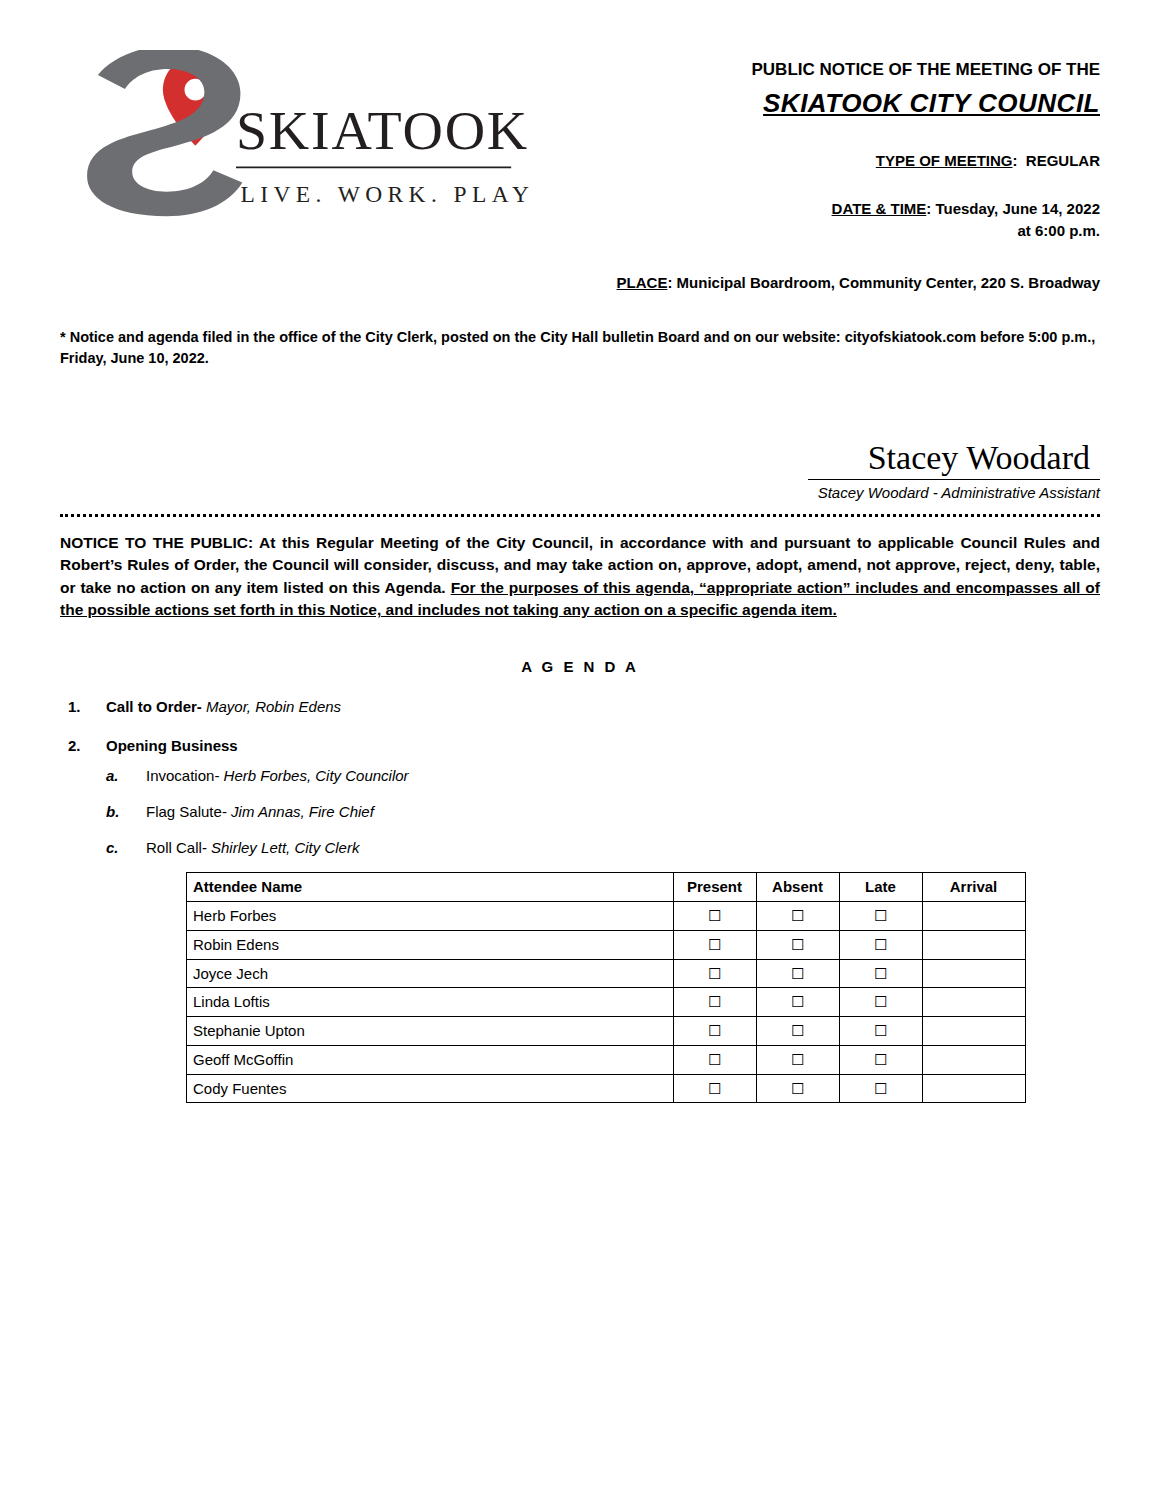SKIATOOK LIVE. WORK. PLAY.
PUBLIC NOTICE OF THE MEETING OF THE
SKIATOOK CITY COUNCIL
TYPE OF MEETING: REGULAR
DATE & TIME: Tuesday, June 14, 2022
at 6:00 p.m.
PLACE: Municipal Boardroom, Community Center, 220 S. Broadway
* Notice and agenda filed in the office of the City Clerk, posted on the City Hall bulletin Board and on our website: cityofskiatook.com before 5:00 p.m., Friday, June 10, 2022.
Stacey Woodard
Stacey Woodard - Administrative Assistant
NOTICE TO THE PUBLIC: At this Regular Meeting of the City Council, in accordance with and pursuant to applicable Council Rules and Robert’s Rules of Order, the Council will consider, discuss, and may take action on, approve, adopt, amend, not approve, reject, deny, table, or take no action on any item listed on this Agenda. For the purposes of this agenda, “appropriate action” includes and encompasses all of the possible actions set forth in this Notice, and includes not taking any action on a specific agenda item.
A G E N D A
Call to Order- Mayor, Robin Edens
Opening Business
Invocation- Herb Forbes, City Councilor
Flag Salute- Jim Annas, Fire Chief
Roll Call- Shirley Lett, City Clerk
| Attendee Name | Present | Absent | Late | Arrival |
| --- | --- | --- | --- | --- |
| Herb Forbes | ☐ | ☐ | ☐ | |
| Robin Edens | ☐ | ☐ | ☐ | |
| Joyce Jech | ☐ | ☐ | ☐ | |
| Linda Loftis | ☐ | ☐ | ☐ | |
| Stephanie Upton | ☐ | ☐ | ☐ | |
| Geoff McGoffin | ☐ | ☐ | ☐ | |
| Cody Fuentes | ☐ | ☐ | ☐ | |